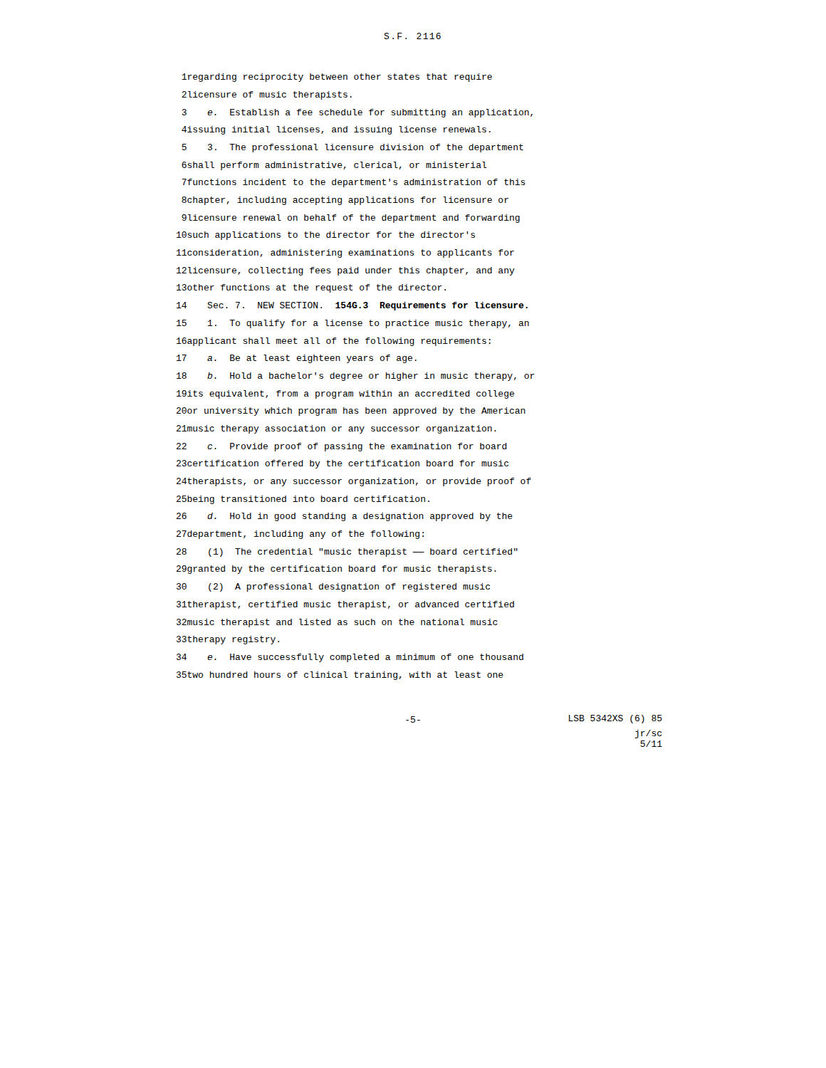S.F. 2116
| 1 | regarding reciprocity between other states that require |
| 2 | licensure of music therapists. |
| 3 | e. Establish a fee schedule for submitting an application, |
| 4 | issuing initial licenses, and issuing license renewals. |
| 5 | 3. The professional licensure division of the department |
| 6 | shall perform administrative, clerical, or ministerial |
| 7 | functions incident to the department's administration of this |
| 8 | chapter, including accepting applications for licensure or |
| 9 | licensure renewal on behalf of the department and forwarding |
| 10 | such applications to the director for the director's |
| 11 | consideration, administering examinations to applicants for |
| 12 | licensure, collecting fees paid under this chapter, and any |
| 13 | other functions at the request of the director. |
| 14 | Sec. 7. NEW SECTION . 154G.3 Requirements for licensure. |
| 15 | 1. To qualify for a license to practice music therapy, an |
| 16 | applicant shall meet all of the following requirements: |
| 17 | a. Be at least eighteen years of age. |
| 18 | b. Hold a bachelor's degree or higher in music therapy, or |
| 19 | its equivalent, from a program within an accredited college |
| 20 | or university which program has been approved by the American |
| 21 | music therapy association or any successor organization. |
| 22 | c. Provide proof of passing the examination for board |
| 23 | certification offered by the certification board for music |
| 24 | therapists, or any successor organization, or provide proof of |
| 25 | being transitioned into board certification. |
| 26 | d. Hold in good standing a designation approved by the |
| 27 | department, including any of the following: |
| 28 | (1) The credential "music therapist —— board certified" |
| 29 | granted by the certification board for music therapists. |
| 30 | (2) A professional designation of registered music |
| 31 | therapist, certified music therapist, or advanced certified |
| 32 | music therapist and listed as such on the national music |
| 33 | therapy registry. |
| 34 | e. Have successfully completed a minimum of one thousand |
| 35 | two hundred hours of clinical training, with at least one |
LSB 5342XS (6) 85
jr/sc
-5-
5/11